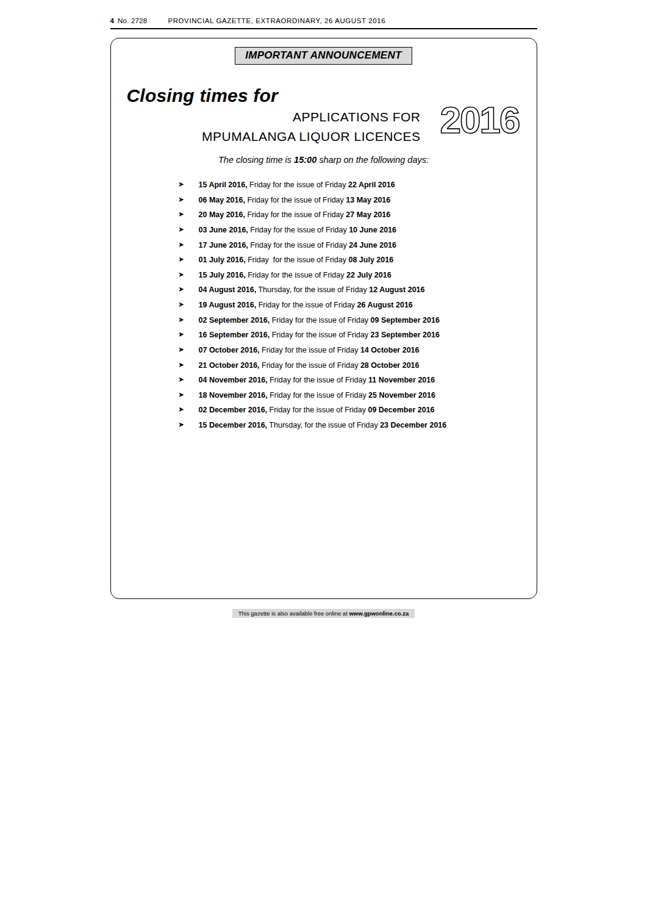4 No. 2728 PROVINCIAL GAZETTE, EXTRAORDINARY, 26 AUGUST 2016
IMPORTANT ANNOUNCEMENT
Closing times for
2016
APPLICATIONS FOR
MPUMALANGA LIQUOR LICENCES
The closing time is 15:00 sharp on the following days:
15 April 2016, Friday for the issue of Friday 22 April 2016
06 May 2016, Friday for the issue of Friday 13 May 2016
20 May 2016, Friday for the issue of Friday 27 May 2016
03 June 2016, Friday for the issue of Friday 10 June 2016
17 June 2016, Friday for the issue of Friday 24 June 2016
01 July 2016, Friday for the issue of Friday 08 July 2016
15 July 2016, Friday for the issue of Friday 22 July 2016
04 August 2016, Thursday, for the issue of Friday 12 August 2016
19 August 2016, Friday for the issue of Friday 26 August 2016
02 September 2016, Friday for the issue of Friday 09 September 2016
16 September 2016, Friday for the issue of Friday 23 September 2016
07 October 2016, Friday for the issue of Friday 14 October 2016
21 October 2016, Friday for the issue of Friday 28 October 2016
04 November 2016, Friday for the issue of Friday 11 November 2016
18 November 2016, Friday for the issue of Friday 25 November 2016
02 December 2016, Friday for the issue of Friday 09 December 2016
15 December 2016, Thursday, for the issue of Friday 23 December 2016
This gazette is also available free online at www.gpwonline.co.za